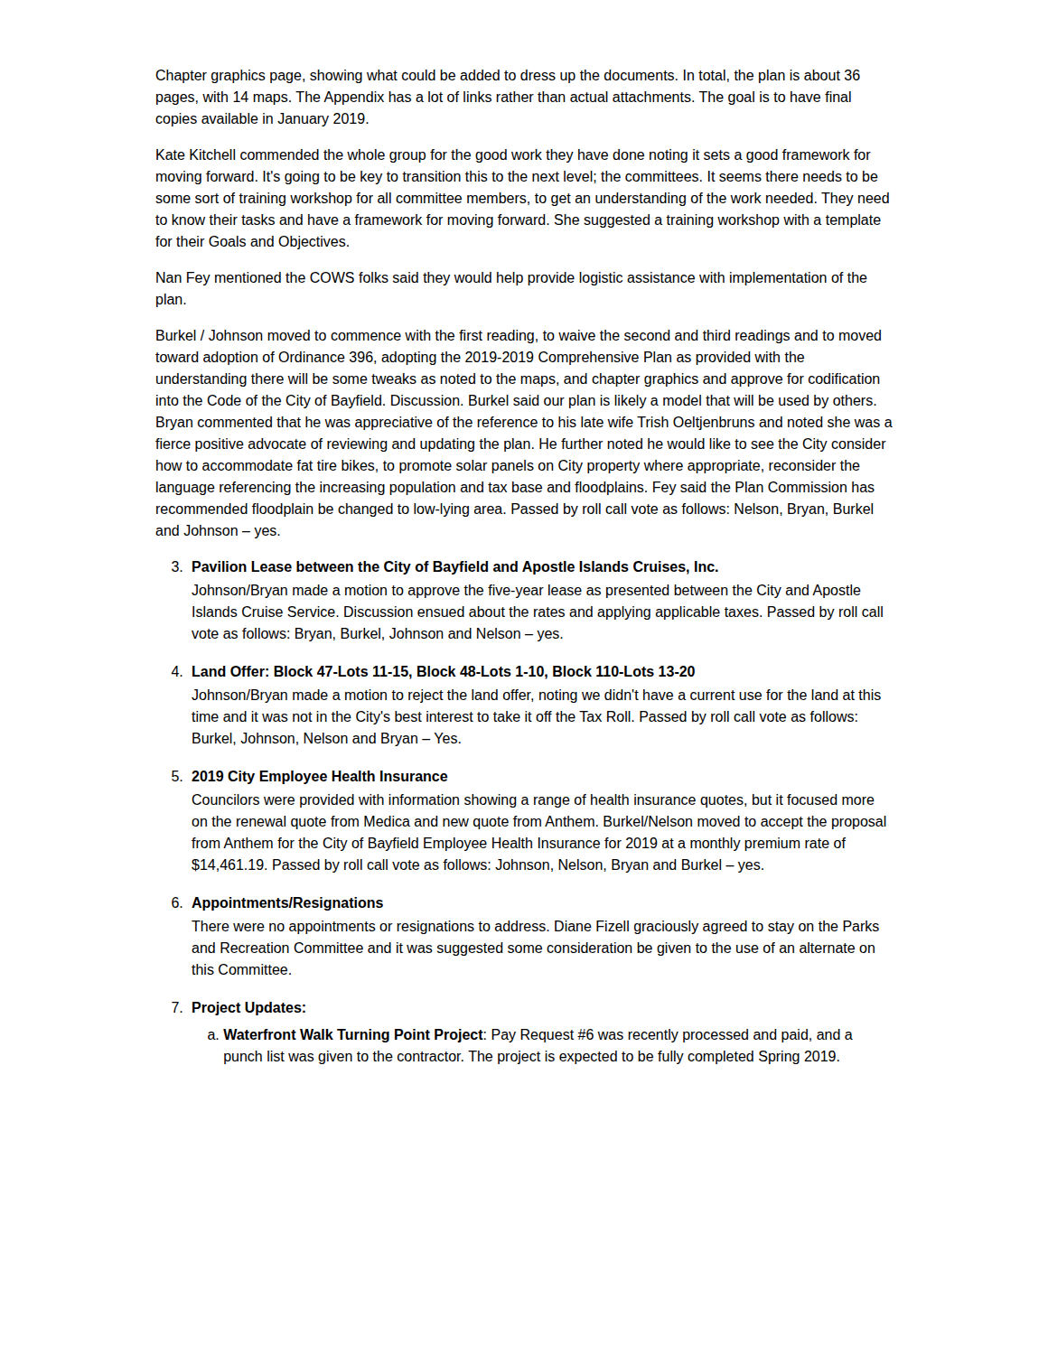Chapter graphics page, showing what could be added to dress up the documents. In total, the plan is about 36 pages, with 14 maps. The Appendix has a lot of links rather than actual attachments. The goal is to have final copies available in January 2019.
Kate Kitchell commended the whole group for the good work they have done noting it sets a good framework for moving forward. It's going to be key to transition this to the next level; the committees. It seems there needs to be some sort of training workshop for all committee members, to get an understanding of the work needed. They need to know their tasks and have a framework for moving forward. She suggested a training workshop with a template for their Goals and Objectives.
Nan Fey mentioned the COWS folks said they would help provide logistic assistance with implementation of the plan.
Burkel / Johnson moved to commence with the first reading, to waive the second and third readings and to moved toward adoption of Ordinance 396, adopting the 2019-2019 Comprehensive Plan as provided with the understanding there will be some tweaks as noted to the maps, and chapter graphics and approve for codification into the Code of the City of Bayfield. Discussion. Burkel said our plan is likely a model that will be used by others. Bryan commented that he was appreciative of the reference to his late wife Trish Oeltjenbruns and noted she was a fierce positive advocate of reviewing and updating the plan. He further noted he would like to see the City consider how to accommodate fat tire bikes, to promote solar panels on City property where appropriate, reconsider the language referencing the increasing population and tax base and floodplains. Fey said the Plan Commission has recommended floodplain be changed to low-lying area. Passed by roll call vote as follows: Nelson, Bryan, Burkel and Johnson – yes.
Pavilion Lease between the City of Bayfield and Apostle Islands Cruises, Inc.
Johnson/Bryan made a motion to approve the five-year lease as presented between the City and Apostle Islands Cruise Service. Discussion ensued about the rates and applying applicable taxes. Passed by roll call vote as follows: Bryan, Burkel, Johnson and Nelson – yes.
Land Offer: Block 47-Lots 11-15, Block 48-Lots 1-10, Block 110-Lots 13-20
Johnson/Bryan made a motion to reject the land offer, noting we didn't have a current use for the land at this time and it was not in the City's best interest to take it off the Tax Roll. Passed by roll call vote as follows: Burkel, Johnson, Nelson and Bryan – Yes.
2019 City Employee Health Insurance
Councilors were provided with information showing a range of health insurance quotes, but it focused more on the renewal quote from Medica and new quote from Anthem. Burkel/Nelson moved to accept the proposal from Anthem for the City of Bayfield Employee Health Insurance for 2019 at a monthly premium rate of $14,461.19. Passed by roll call vote as follows: Johnson, Nelson, Bryan and Burkel – yes.
Appointments/Resignations
There were no appointments or resignations to address. Diane Fizell graciously agreed to stay on the Parks and Recreation Committee and it was suggested some consideration be given to the use of an alternate on this Committee.
Project Updates:
Waterfront Walk Turning Point Project: Pay Request #6 was recently processed and paid, and a punch list was given to the contractor. The project is expected to be fully completed Spring 2019.